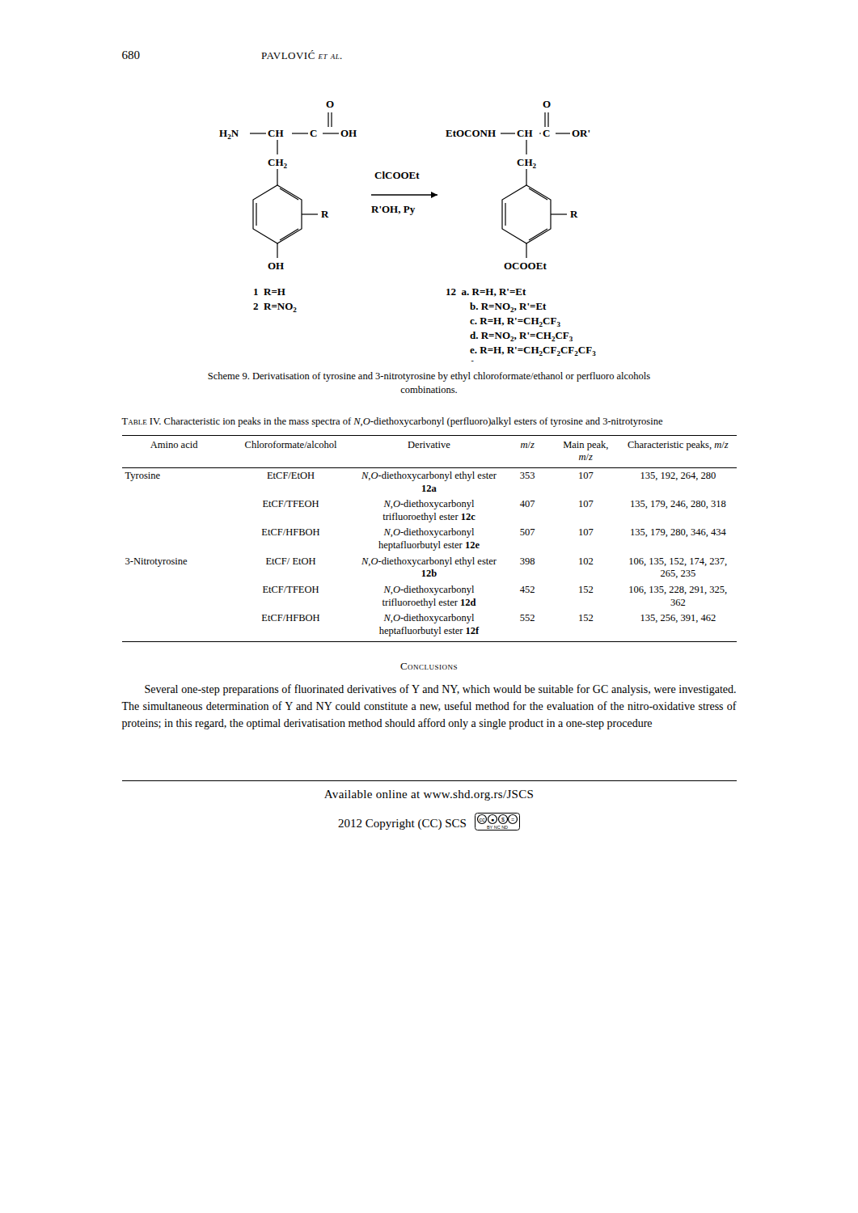680 PAVLOVIĆ et al.
O H2N CH C OH CH2 R OH 1 R=H 2 R=NO2 ClCOOEt R'OH, Py O EtOCONH CH C OR' CH2 R OCOOEt 12 a. R=H, R'=Et b. R=NO2, R'=Et c. R=H, R'=CH2CF3 d. R=NO2, R'=CH2CF3 e. R=H, R'=CH2CF2CF2CF3 f. R=NO2, R'=CH2CF2CF2CF3
Scheme 9. Derivatisation of tyrosine and 3-nitrotyrosine by ethyl chloroformate/ethanol or perfluoro alcohols combinations.
Table IV. Characteristic ion peaks in the mass spectra of N,O-diethoxycarbonyl (perfluoro)alkyl esters of tyrosine and 3-nitrotyrosine
| Amino acid | Chloroformate/alcohol | Derivative | m / z | Main peak, m / z | Characteristic peaks, m / z |
| --- | --- | --- | --- | --- | --- |
| Tyrosine | EtCF/EtOH | N , O -diethoxycarbonyl ethyl ester 12a | 353 | 107 | 135, 192, 264, 280 |
| | EtCF/TFEOH | N , O -diethoxycarbonyl trifluoroethyl ester 12c | 407 | 107 | 135, 179, 246, 280, 318 |
| | EtCF/HFBOH | N , O -diethoxycarbonyl heptafluorbutyl ester 12e | 507 | 107 | 135, 179, 280, 346, 434 |
| 3-Nitrotyrosine | EtCF/ EtOH | N , O -diethoxycarbonyl ethyl ester 12b | 398 | 102 | 106, 135, 152, 174, 237, 265, 235 |
| | EtCF/TFEOH | N , O -diethoxycarbonyl trifluoroethyl ester 12d | 452 | 152 | 106, 135, 228, 291, 325, 362 |
| | EtCF/HFBOH | N , O -diethoxycarbonyl heptafluorbutyl ester 12f | 552 | 152 | 135, 256, 391, 462 |
Conclusions
Several one-step preparations of fluorinated derivatives of Y and NY, which would be suitable for GC analysis, were investigated. The simultaneous determination of Y and NY could constitute a new, useful method for the evaluation of the nitro-oxidative stress of proteins; in this regard, the optimal derivatisation method should afford only a single product in a one-step procedure
Available online at www.shd.org.rs/JSCS
2012 Copyright (CC) SCS cc ● $ = BY NC ND